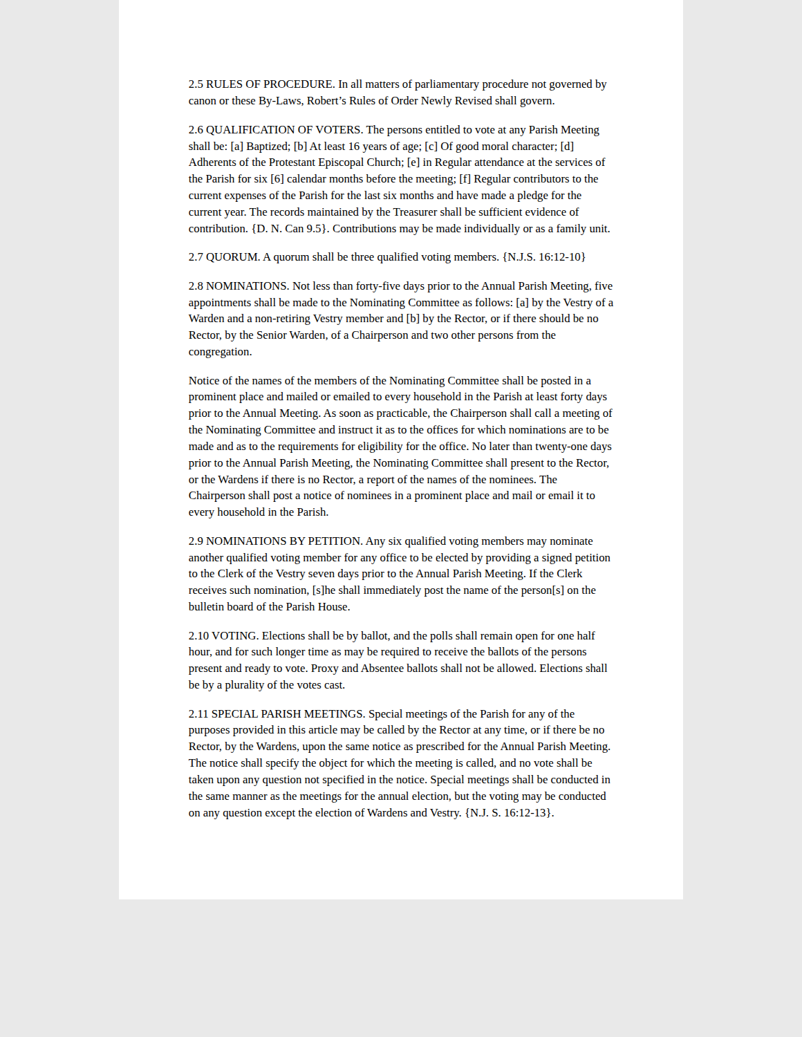2.5 RULES OF PROCEDURE. In all matters of parliamentary procedure not governed by canon or these By-Laws, Robert’s Rules of Order Newly Revised shall govern.
2.6 QUALIFICATION OF VOTERS. The persons entitled to vote at any Parish Meeting shall be: [a] Baptized; [b] At least 16 years of age; [c] Of good moral character; [d] Adherents of the Protestant Episcopal Church; [e] in Regular attendance at the services of the Parish for six [6] calendar months before the meeting; [f] Regular contributors to the current expenses of the Parish for the last six months and have made a pledge for the current year. The records maintained by the Treasurer shall be sufficient evidence of contribution. {D. N. Can 9.5}. Contributions may be made individually or as a family unit.
2.7 QUORUM. A quorum shall be three qualified voting members. {N.J.S. 16:12-10}
2.8 NOMINATIONS. Not less than forty-five days prior to the Annual Parish Meeting, five appointments shall be made to the Nominating Committee as follows: [a] by the Vestry of a Warden and a non-retiring Vestry member and [b] by the Rector, or if there should be no Rector, by the Senior Warden, of a Chairperson and two other persons from the congregation.
Notice of the names of the members of the Nominating Committee shall be posted in a prominent place and mailed or emailed to every household in the Parish at least forty days prior to the Annual Meeting. As soon as practicable, the Chairperson shall call a meeting of the Nominating Committee and instruct it as to the offices for which nominations are to be made and as to the requirements for eligibility for the office. No later than twenty-one days prior to the Annual Parish Meeting, the Nominating Committee shall present to the Rector, or the Wardens if there is no Rector, a report of the names of the nominees. The Chairperson shall post a notice of nominees in a prominent place and mail or email it to every household in the Parish.
2.9 NOMINATIONS BY PETITION. Any six qualified voting members may nominate another qualified voting member for any office to be elected by providing a signed petition to the Clerk of the Vestry seven days prior to the Annual Parish Meeting. If the Clerk receives such nomination, [s]he shall immediately post the name of the person[s] on the bulletin board of the Parish House.
2.10 VOTING. Elections shall be by ballot, and the polls shall remain open for one half hour, and for such longer time as may be required to receive the ballots of the persons present and ready to vote. Proxy and Absentee ballots shall not be allowed. Elections shall be by a plurality of the votes cast.
2.11 SPECIAL PARISH MEETINGS. Special meetings of the Parish for any of the purposes provided in this article may be called by the Rector at any time, or if there be no Rector, by the Wardens, upon the same notice as prescribed for the Annual Parish Meeting. The notice shall specify the object for which the meeting is called, and no vote shall be taken upon any question not specified in the notice. Special meetings shall be conducted in the same manner as the meetings for the annual election, but the voting may be conducted on any question except the election of Wardens and Vestry. {N.J. S. 16:12-13}.